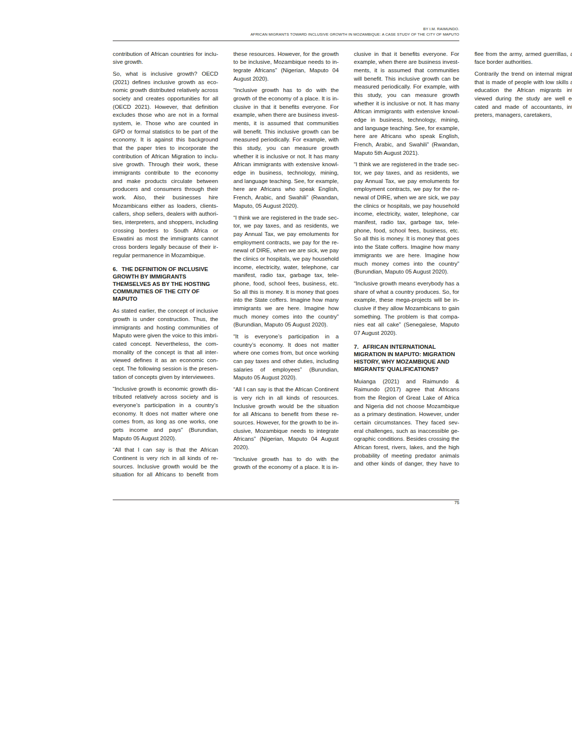BY I.M. RAIMUNDO. AFRICAN MIGRANTS TOWARD INCLUSIVE GROWTH IN MOZAMBIQUE: A CASE STUDY OF THE CITY OF MAPUTO
contribution of African countries for inclusive growth.
So, what is inclusive growth? OECD (2021) defines inclusive growth as economic growth distributed relatively across society and creates opportunities for all (OECD 2021). However, that definition excludes those who are not in a formal system, ie. Those who are counted in GPD or formal statistics to be part of the economy. It is against this background that the paper tries to incorporate the contribution of African Migration to inclusive growth. Through their work, these immigrants contribute to the economy and make products circulate between producers and consumers through their work. Also, their businesses hire Mozambicans either as loaders, clients-callers, shop sellers, dealers with authorities, interpreters, and shoppers, including crossing borders to South Africa or Eswatini as most the immigrants cannot cross borders legally because of their irregular permanence in Mozambique.
6. THE DEFINITION OF INCLUSIVE GROWTH BY IMMIGRANTS THEMSELVES AS BY THE HOSTING COMMUNITIES OF THE CITY OF MAPUTO
As stated earlier, the concept of inclusive growth is under construction. Thus, the immigrants and hosting communities of Maputo were given the voice to this imbricated concept. Nevertheless, the commonality of the concept is that all interviewed defines it as an economic concept. The following session is the presentation of concepts given by interviewees.
“Inclusive growth is economic growth distributed relatively across society and is everyone’s participation in a country’s economy. It does not matter where one comes from, as long as one works, one gets income and pays” (Burundian, Maputo 05 August 2020).
“All that I can say is that the African Continent is very rich in all kinds of resources. Inclusive growth would be the situation for all Africans to benefit from these resources. However, for the growth to be inclusive, Mozambique needs to integrate Africans” (Nigerian, Maputo 04 August 2020).
“Inclusive growth has to do with the growth of the economy of a place. It is inclusive in that it benefits everyone. For example, when there are business investments, it is assumed that communities will benefit. This inclusive growth can be measured periodically. For example, with this study, you can measure growth whether it is inclusive or not. It has many African immigrants with extensive knowledge in business, technology, mining, and language teaching. See, for example, here are Africans who speak English, French, Arabic, and Swahili” (Rwandan, Maputo, 05 August 2020).
“I think we are registered in the trade sector, we pay taxes, and as residents, we pay Annual Tax, we pay emoluments for employment contracts, we pay for the renewal of DIRE, when we are sick, we pay the clinics or hospitals, we pay household income, electricity, water, telephone, car manifest, radio tax, garbage tax, telephone, food, school fees, business, etc. So all this is money. It is money that goes into the State coffers. Imagine how many immigrants we are here. Imagine how much money comes into the country” (Burundian, Maputo 05 August 2020).
“It is everyone’s participation in a country’s economy. It does not matter where one comes from, but once working can pay taxes and other duties, including salaries of employees” (Burundian, Maputo 05 August 2020).
“All I can say is that the African Continent is very rich in all kinds of resources. Inclusive growth would be the situation for all Africans to benefit from these resources. However, for the growth to be inclusive, Mozambique needs to integrate Africans” (Nigerian, Maputo 04 August 2020).
“Inclusive growth has to do with the growth of the economy of a place. It is inclusive in that it benefits everyone. For example, when there are business investments, it is assumed that communities will benefit. This inclusive growth can be measured periodically. For example, with this study, you can measure growth whether it is inclusive or not. It has many African immigrants with extensive knowledge in business, technology, mining, and language teaching. See, for example, here are Africans who speak English, French, Arabic, and Swahili” (Rwandan, Maputo 5th August 2021).
“I think we are registered in the trade sector, we pay taxes, and as residents, we pay Annual Tax, we pay emoluments for employment contracts, we pay for the renewal of DIRE, when we are sick, we pay the clinics or hospitals, we pay household income, electricity, water, telephone, car manifest, radio tax, garbage tax, telephone, food, school fees, business, etc. So all this is money. It is money that goes into the State coffers. Imagine how many immigrants we are here. Imagine how much money comes into the country” (Burundian, Maputo 05 August 2020).
“Inclusive growth means everybody has a share of what a country produces. So, for example, these mega-projects will be inclusive if they allow Mozambicans to gain something. The problem is that companies eat all cake” (Senegalese, Maputo 07 August 2020).
7. AFRICAN INTERNATIONAL MIGRATION IN MAPUTO: MIGRATION HISTORY, WHY MOZAMBIQUE AND MIGRANTS’ QUALIFICATIONS?
Muianga (2021) and Raimundo & Raimundo (2017) agree that Africans from the Region of Great Lake of Africa and Nigeria did not choose Mozambique as a primary destination. However, under certain circumstances. They faced several challenges, such as inaccessible geographic conditions. Besides crossing the African forest, rivers, lakes, and the high probability of meeting predator animals and other kinds of danger, they have to flee from the army, armed guerrillas, and face border authorities.
Contrarily the trend on internal migration that is made of people with low skills and education the African migrants interviewed during the study are well educated and made of accountants, interpreters, managers, caretakers,
75